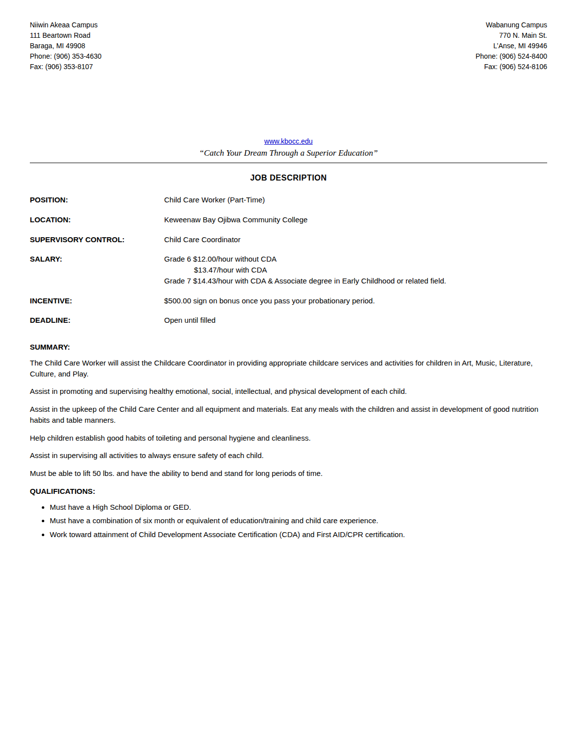Niiwin Akeaa Campus
111 Beartown Road
Baraga, MI 49908
Phone: (906) 353-4630
Fax: (906) 353-8107
Wabanung Campus
770 N. Main St.
L’Anse, MI 49946
Phone: (906) 524-8400
Fax: (906) 524-8106
www.kbocc.edu
“Catch Your Dream Through a Superior Education”
JOB DESCRIPTION
| POSITION: | Child Care Worker (Part-Time) |
| LOCATION: | Keweenaw Bay Ojibwa Community College |
| SUPERVISORY CONTROL: | Child Care Coordinator |
| SALARY: | Grade 6 $12.00/hour without CDA $13.47/hour with CDA Grade 7 $14.43/hour with CDA & Associate degree in Early Childhood or related field. |
| INCENTIVE: | $500.00 sign on bonus once you pass your probationary period. |
| DEADLINE: | Open until filled |
SUMMARY:
The Child Care Worker will assist the Childcare Coordinator in providing appropriate childcare services and activities for children in Art, Music, Literature, Culture, and Play.
Assist in promoting and supervising healthy emotional, social, intellectual, and physical development of each child.
Assist in the upkeep of the Child Care Center and all equipment and materials. Eat any meals with the children and assist in development of good nutrition habits and table manners.
Help children establish good habits of toileting and personal hygiene and cleanliness.
Assist in supervising all activities to always ensure safety of each child.
Must be able to lift 50 lbs. and have the ability to bend and stand for long periods of time.
QUALIFICATIONS:
Must have a High School Diploma or GED.
Must have a combination of six month or equivalent of education/training and child care experience.
Work toward attainment of Child Development Associate Certification (CDA) and First AID/CPR certification.